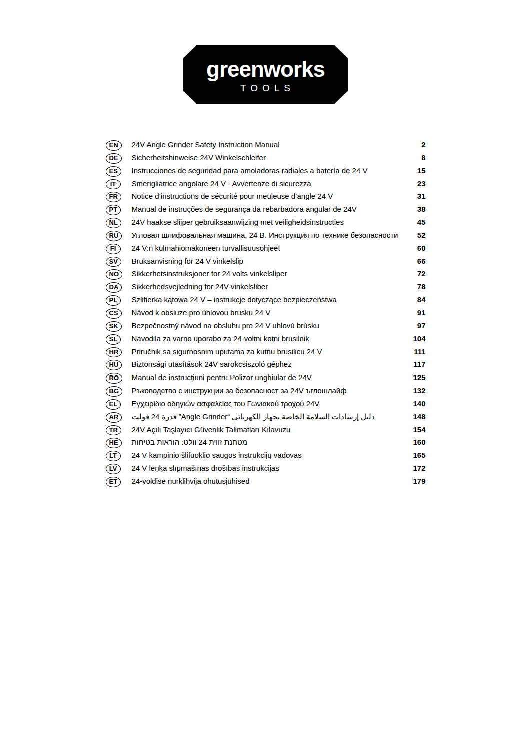greenworks
TOOLS
| EN | 24V Angle Grinder Safety Instruction Manual | 2 |
| DE | Sicherheitshinweise 24V Winkelschleifer | 8 |
| ES | Instrucciones de seguridad para amoladoras radiales a batería de 24 V | 15 |
| IT | Smerigliatrice angolare 24 V - Avvertenze di sicurezza | 23 |
| FR | Notice d’instructions de sécurité pour meuleuse d’angle 24 V | 31 |
| PT | Manual de instruções de segurança da rebarbadora angular de 24V | 38 |
| NL | 24V haakse slijper gebruiksaanwijzing met veiligheidsinstructies | 45 |
| RU | Угловая шлифовальная машина, 24 В. Инструкция по технике безопасности | 52 |
| FI | 24 V:n kulmahiomakoneen turvallisuusohjeet | 60 |
| SV | Bruksanvisning för 24 V vinkelslip | 66 |
| NO | Sikkerhetsinstruksjoner for 24 volts vinkelsliper | 72 |
| DA | Sikkerhedsvejledning for 24V-vinkelsliber | 78 |
| PL | Szlifierka kątowa 24 V – instrukcje dotyczące bezpieczeństwa | 84 |
| CS | Návod k obsluze pro úhlovou brusku 24 V | 91 |
| SK | Bezpečnostný návod na obsluhu pre 24 V uhlovú brúsku | 97 |
| SL | Navodila za varno uporabo za 24-voltni kotni brusilnik | 104 |
| HR | Priručnik sa sigurnosnim uputama za kutnu brusilicu 24 V | 111 |
| HU | Biztonsági utasítások 24V sarokcsiszoló géphez | 117 |
| RO | Manual de instrucțiuni pentru Polizor unghiular de 24V | 125 |
| BG | Ръководство с инструкции за безопасност за 24V ъглошлайф | 132 |
| EL | Εγχειρίδιο οδηγιών ασφαλείας του Γωνιακού τροχού 24V | 140 |
| AR | دليل إرشادات السلامة الخاصة بجهاز الكهربائي “Angle Grinder” قدرة 24 فولت | 148 |
| TR | 24V Açılı Taşlayıcı Güvenlik Talimatları Kılavuzu | 154 |
| HE | מטחנת זווית 24 וולט: הוראות בטיחות | 160 |
| LT | 24 V kampinio šlifuoklio saugos instrukcijų vadovas | 165 |
| LV | 24 V leņķa slīpmašīnas drošības instrukcijas | 172 |
| ET | 24-voldise nurklihvija ohutusjuhised | 179 |